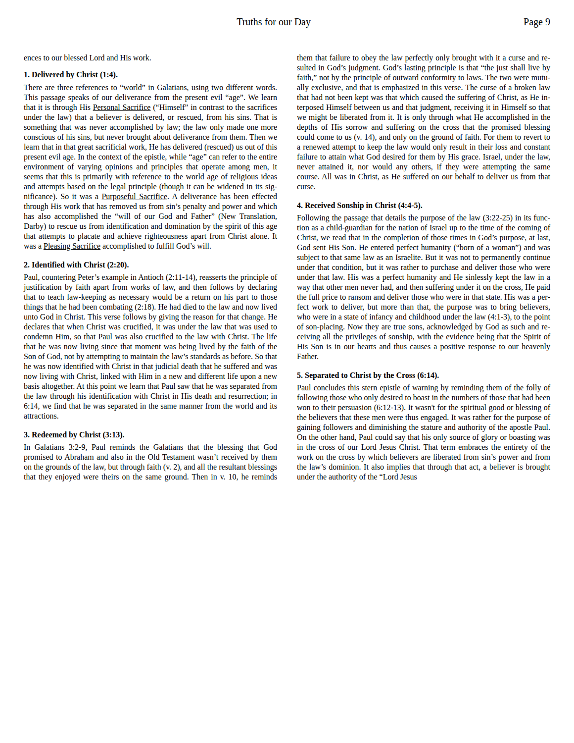Truths for our Day Page 9
ences to our blessed Lord and His work.
1. Delivered by Christ (1:4).
There are three references to “world” in Galatians, using two different words. This passage speaks of our deliverance from the present evil “age”. We learn that it is through His Personal Sacrifice (“Himself” in contrast to the sacrifices under the law) that a believer is delivered, or rescued, from his sins. That is something that was never accomplished by law; the law only made one more conscious of his sins, but never brought about deliverance from them. Then we learn that in that great sacrificial work, He has delivered (rescued) us out of this present evil age. In the context of the epistle, while “age” can refer to the entire environment of varying opinions and principles that operate among men, it seems that this is primarily with reference to the world age of religious ideas and attempts based on the legal principle (though it can be widened in its significance). So it was a Purposeful Sacrifice. A deliverance has been effected through His work that has removed us from sin’s penalty and power and which has also accomplished the “will of our God and Father” (New Translation, Darby) to rescue us from identification and domination by the spirit of this age that attempts to placate and achieve righteousness apart from Christ alone. It was a Pleasing Sacrifice accomplished to fulfill God’s will.
2. Identified with Christ (2:20).
Paul, countering Peter’s example in Antioch (2:11-14), reasserts the principle of justification by faith apart from works of law, and then follows by declaring that to teach law-keeping as necessary would be a return on his part to those things that he had been combating (2:18). He had died to the law and now lived unto God in Christ. This verse follows by giving the reason for that change. He declares that when Christ was crucified, it was under the law that was used to condemn Him, so that Paul was also crucified to the law with Christ. The life that he was now living since that moment was being lived by the faith of the Son of God, not by attempting to maintain the law’s standards as before. So that he was now identified with Christ in that judicial death that he suffered and was now living with Christ, linked with Him in a new and different life upon a new basis altogether. At this point we learn that Paul saw that he was separated from the law through his identification with Christ in His death and resurrection; in 6:14, we find that he was separated in the same manner from the world and its attractions.
3. Redeemed by Christ (3:13).
In Galatians 3:2-9, Paul reminds the Galatians that the blessing that God promised to Abraham and also in the Old Testament wasn’t received by them on the grounds of the law, but through faith (v. 2), and all the resultant blessings that they enjoyed were theirs on the same ground. Then in v. 10, he reminds them that failure to obey the law perfectly only brought with it a curse and resulted in God’s judgment. God’s lasting principle is that “the just shall live by faith,” not by the principle of outward conformity to laws. The two were mutually exclusive, and that is emphasized in this verse. The curse of a broken law that had not been kept was that which caused the suffering of Christ, as He interposed Himself between us and that judgment, receiving it in Himself so that we might be liberated from it. It is only through what He accomplished in the depths of His sorrow and suffering on the cross that the promised blessing could come to us (v. 14), and only on the ground of faith. For them to revert to a renewed attempt to keep the law would only result in their loss and constant failure to attain what God desired for them by His grace. Israel, under the law, never attained it, nor would any others, if they were attempting the same course. All was in Christ, as He suffered on our behalf to deliver us from that curse.
4. Received Sonship in Christ (4:4-5).
Following the passage that details the purpose of the law (3:22-25) in its function as a child-guardian for the nation of Israel up to the time of the coming of Christ, we read that in the completion of those times in God’s purpose, at last, God sent His Son. He entered perfect humanity (“born of a woman”) and was subject to that same law as an Israelite. But it was not to permanently continue under that condition, but it was rather to purchase and deliver those who were under that law. His was a perfect humanity and He sinlessly kept the law in a way that other men never had, and then suffering under it on the cross, He paid the full price to ransom and deliver those who were in that state. His was a perfect work to deliver, but more than that, the purpose was to bring believers, who were in a state of infancy and childhood under the law (4:1-3), to the point of son-placing. Now they are true sons, acknowledged by God as such and receiving all the privileges of sonship, with the evidence being that the Spirit of His Son is in our hearts and thus causes a positive response to our heavenly Father.
5. Separated to Christ by the Cross (6:14).
Paul concludes this stern epistle of warning by reminding them of the folly of following those who only desired to boast in the numbers of those that had been won to their persuasion (6:12-13). It wasn't for the spiritual good or blessing of the believers that these men were thus engaged. It was rather for the purpose of gaining followers and diminishing the stature and authority of the apostle Paul. On the other hand, Paul could say that his only source of glory or boasting was in the cross of our Lord Jesus Christ. That term embraces the entirety of the work on the cross by which believers are liberated from sin’s power and from the law’s dominion. It also implies that through that act, a believer is brought under the authority of the “Lord Jesus